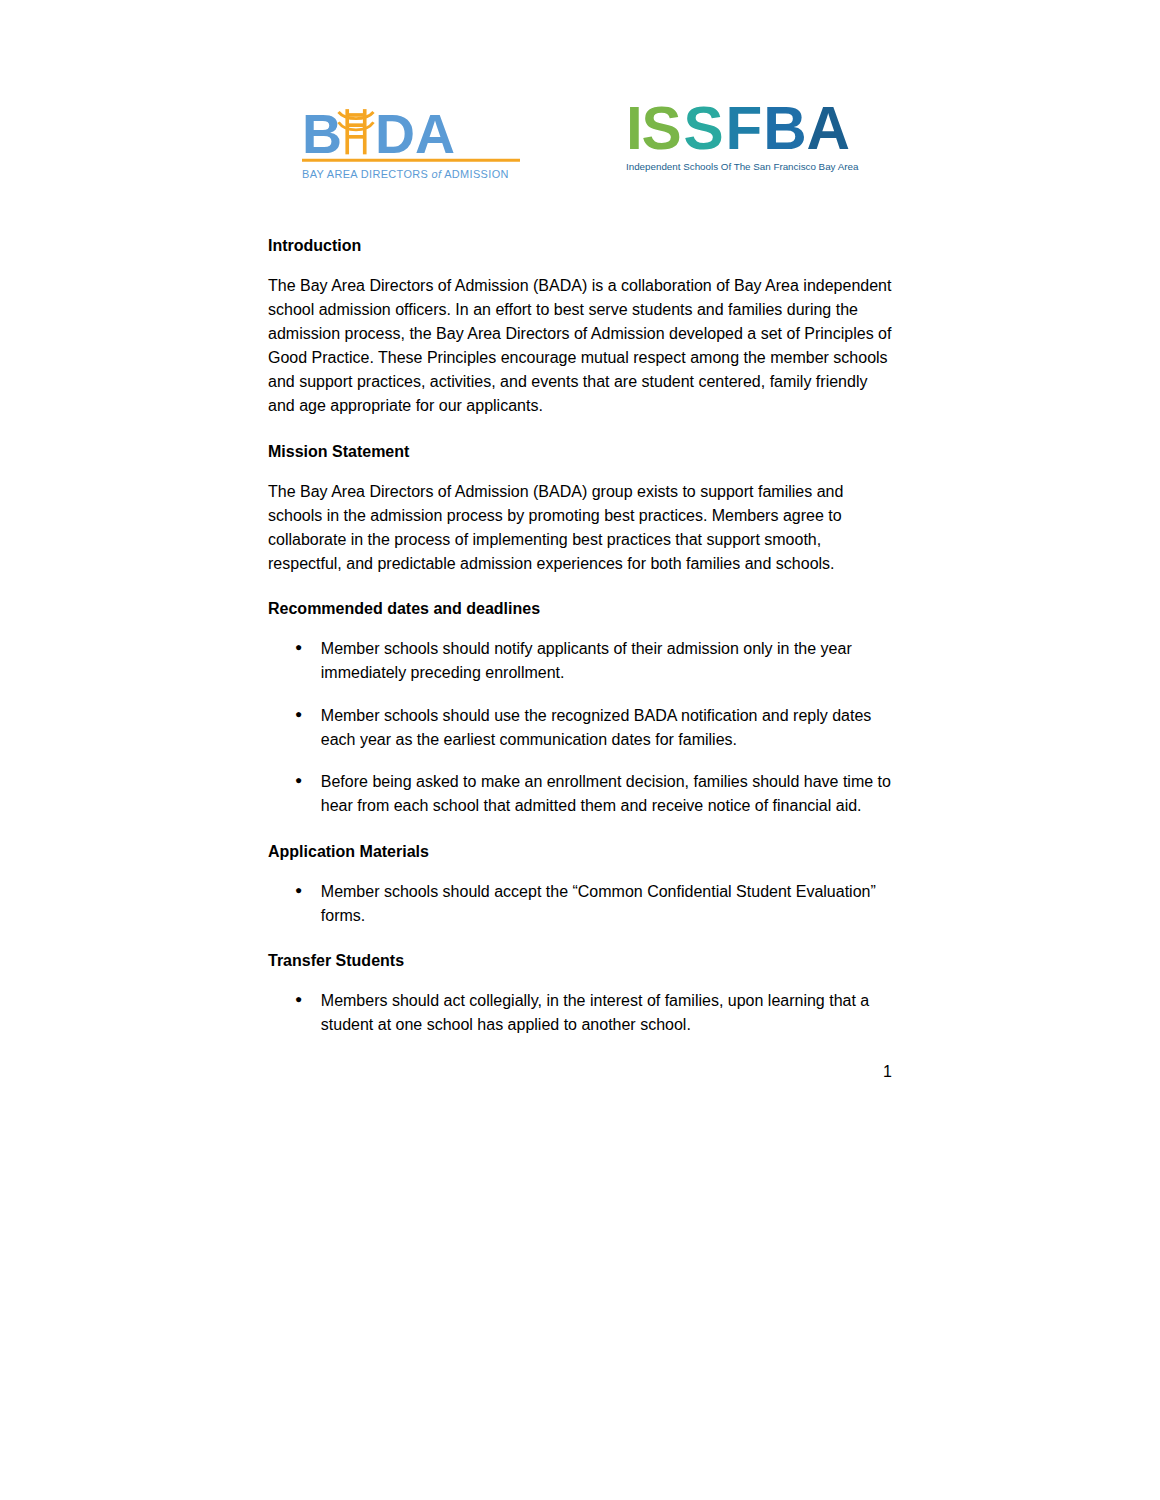B D A BAY AREA DIRECTORS of ADMISSION
I S S F B A Independent Schools Of The San Francisco Bay Area
Introduction
The Bay Area Directors of Admission (BADA) is a collaboration of Bay Area independent school admission officers. In an effort to best serve students and families during the admission process, the Bay Area Directors of Admission developed a set of Principles of Good Practice. These Principles encourage mutual respect among the member schools and support practices, activities, and events that are student centered, family friendly and age appropriate for our applicants.
Mission Statement
The Bay Area Directors of Admission (BADA) group exists to support families and schools in the admission process by promoting best practices. Members agree to collaborate in the process of implementing best practices that support smooth, respectful, and predictable admission experiences for both families and schools.
Recommended dates and deadlines
Member schools should notify applicants of their admission only in the year immediately preceding enrollment.
Member schools should use the recognized BADA notification and reply dates each year as the earliest communication dates for families.
Before being asked to make an enrollment decision, families should have time to hear from each school that admitted them and receive notice of financial aid.
Application Materials
Member schools should accept the “Common Confidential Student Evaluation” forms.
Transfer Students
Members should act collegially, in the interest of families, upon learning that a student at one school has applied to another school.
1